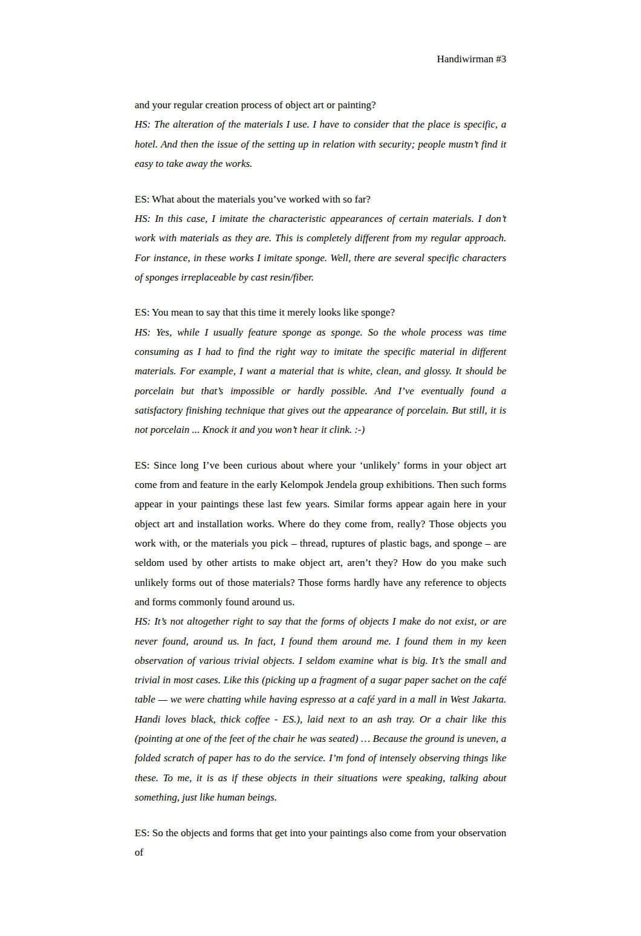Handiwirman #3
and your regular creation process of object art or painting?
HS: The alteration of the materials I use. I have to consider that the place is specific, a hotel. And then the issue of the setting up in relation with security; people mustn’t find it easy to take away the works.
ES: What about the materials you’ve worked with so far?
HS: In this case, I imitate the characteristic appearances of certain materials. I don’t work with materials as they are. This is completely different from my regular approach. For instance, in these works I imitate sponge. Well, there are several specific characters of sponges irreplaceable by cast resin/fiber.
ES: You mean to say that this time it merely looks like sponge?
HS: Yes, while I usually feature sponge as sponge. So the whole process was time consuming as I had to find the right way to imitate the specific material in different materials. For example, I want a material that is white, clean, and glossy. It should be porcelain but that’s impossible or hardly possible. And I’ve eventually found a satisfactory finishing technique that gives out the appearance of porcelain. But still, it is not porcelain ... Knock it and you won’t hear it clink. :-)
ES: Since long I’ve been curious about where your ‘unlikely’ forms in your object art come from and feature in the early Kelompok Jendela group exhibitions. Then such forms appear in your paintings these last few years. Similar forms appear again here in your object art and installation works. Where do they come from, really? Those objects you work with, or the materials you pick – thread, ruptures of plastic bags, and sponge – are seldom used by other artists to make object art, aren’t they? How do you make such unlikely forms out of those materials? Those forms hardly have any reference to objects and forms commonly found around us.
HS: It’s not altogether right to say that the forms of objects I make do not exist, or are never found, around us. In fact, I found them around me. I found them in my keen observation of various trivial objects. I seldom examine what is big. It’s the small and trivial in most cases. Like this (picking up a fragment of a sugar paper sachet on the café table — we were chatting while having espresso at a café yard in a mall in West Jakarta. Handi loves black, thick coffee - ES.), laid next to an ash tray. Or a chair like this (pointing at one of the feet of the chair he was seated) … Because the ground is uneven, a folded scratch of paper has to do the service. I’m fond of intensely observing things like these. To me, it is as if these objects in their situations were speaking, talking about something, just like human beings.
ES: So the objects and forms that get into your paintings also come from your observation of